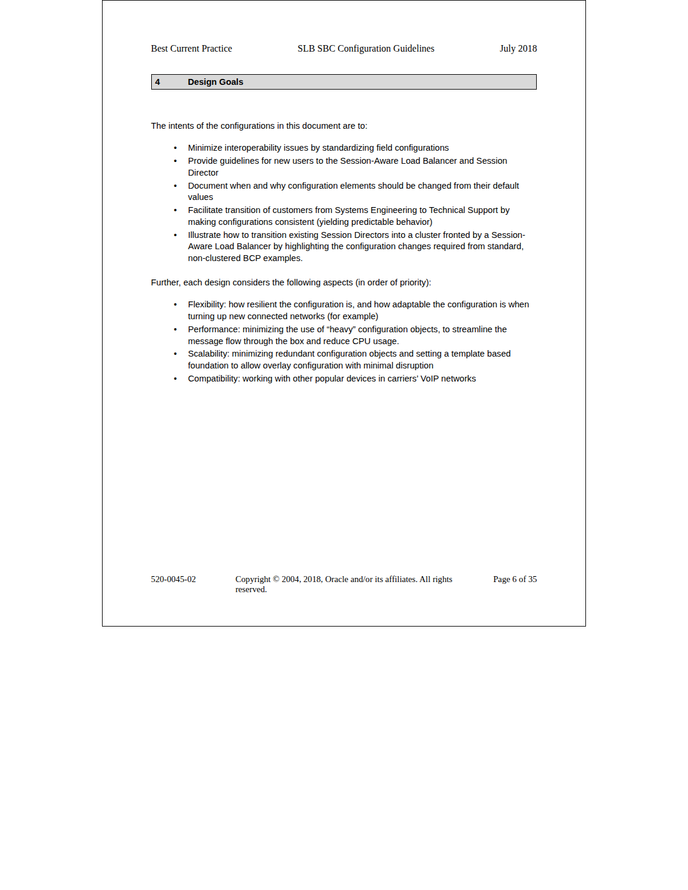Best Current Practice
SLB SBC Configuration Guidelines
July 2018
4 Design Goals
The intents of the configurations in this document are to:
Minimize interoperability issues by standardizing field configurations
Provide guidelines for new users to the Session-Aware Load Balancer and Session Director
Document when and why configuration elements should be changed from their default values
Facilitate transition of customers from Systems Engineering to Technical Support by making configurations consistent (yielding predictable behavior)
Illustrate how to transition existing Session Directors into a cluster fronted by a Session-Aware Load Balancer by highlighting the configuration changes required from standard, non-clustered BCP examples.
Further, each design considers the following aspects (in order of priority):
Flexibility: how resilient the configuration is, and how adaptable the configuration is when turning up new connected networks (for example)
Performance: minimizing the use of “heavy” configuration objects, to streamline the message flow through the box and reduce CPU usage.
Scalability: minimizing redundant configuration objects and setting a template based foundation to allow overlay configuration with minimal disruption
Compatibility: working with other popular devices in carriers’ VoIP networks
520-0045-02 Copyright © 2004, 2018, Oracle and/or its affiliates. All rights reserved. Page 6 of 35